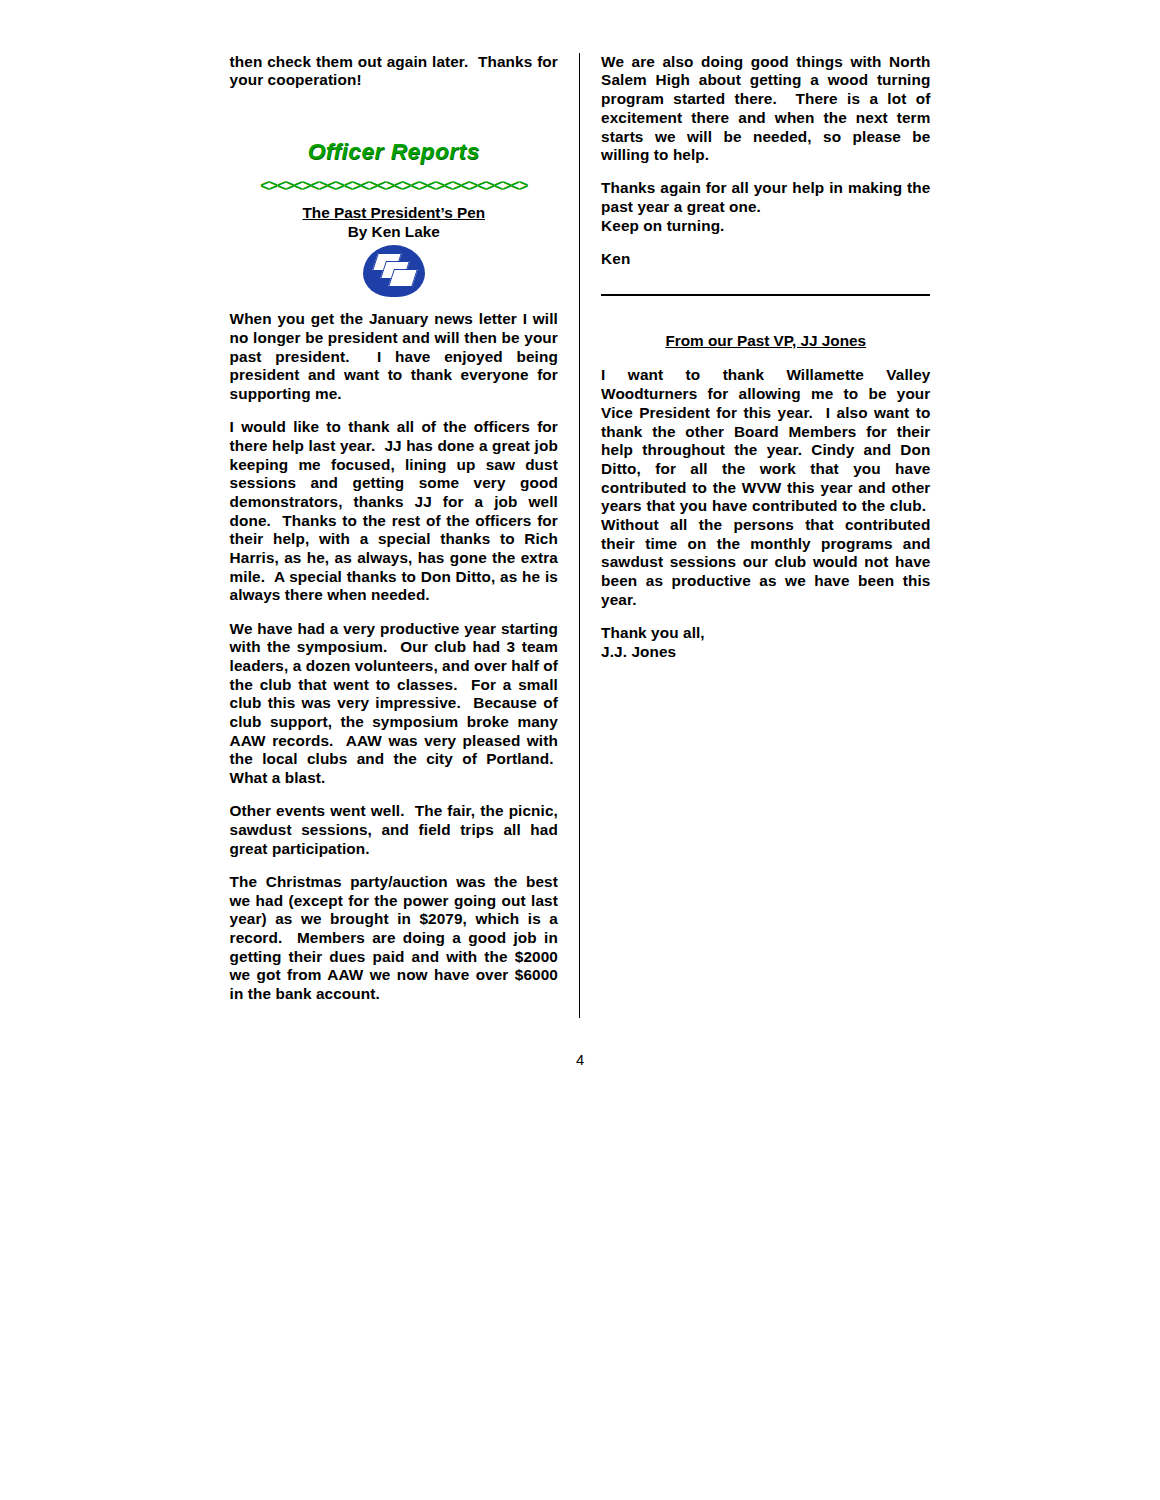then check them out again later. Thanks for your cooperation!
Officer Reports
<><><><><><><><><><><><><><><><>
The Past President’s Pen
By Ken Lake
When you get the January news letter I will no longer be president and will then be your past president. I have enjoyed being president and want to thank everyone for supporting me.
I would like to thank all of the officers for there help last year. JJ has done a great job keeping me focused, lining up saw dust sessions and getting some very good demonstrators, thanks JJ for a job well done. Thanks to the rest of the officers for their help, with a special thanks to Rich Harris, as he, as always, has gone the extra mile. A special thanks to Don Ditto, as he is always there when needed.
We have had a very productive year starting with the symposium. Our club had 3 team leaders, a dozen volunteers, and over half of the club that went to classes. For a small club this was very impressive. Because of club support, the symposium broke many AAW records. AAW was very pleased with the local clubs and the city of Portland. What a blast.
Other events went well. The fair, the picnic, sawdust sessions, and field trips all had great participation.
The Christmas party/auction was the best we had (except for the power going out last year) as we brought in $2079, which is a record. Members are doing a good job in getting their dues paid and with the $2000 we got from AAW we now have over $6000 in the bank account.
We are also doing good things with North Salem High about getting a wood turning program started there. There is a lot of excitement there and when the next term starts we will be needed, so please be willing to help.
Thanks again for all your help in making the past year a great one.
Keep on turning.
Ken
From our Past VP, JJ Jones
I want to thank Willamette Valley Woodturners for allowing me to be your Vice President for this year. I also want to thank the other Board Members for their help throughout the year. Cindy and Don Ditto, for all the work that you have contributed to the WVW this year and other years that you have contributed to the club. Without all the persons that contributed their time on the monthly programs and sawdust sessions our club would not have been as productive as we have been this year.
Thank you all,
J.J. Jones
4